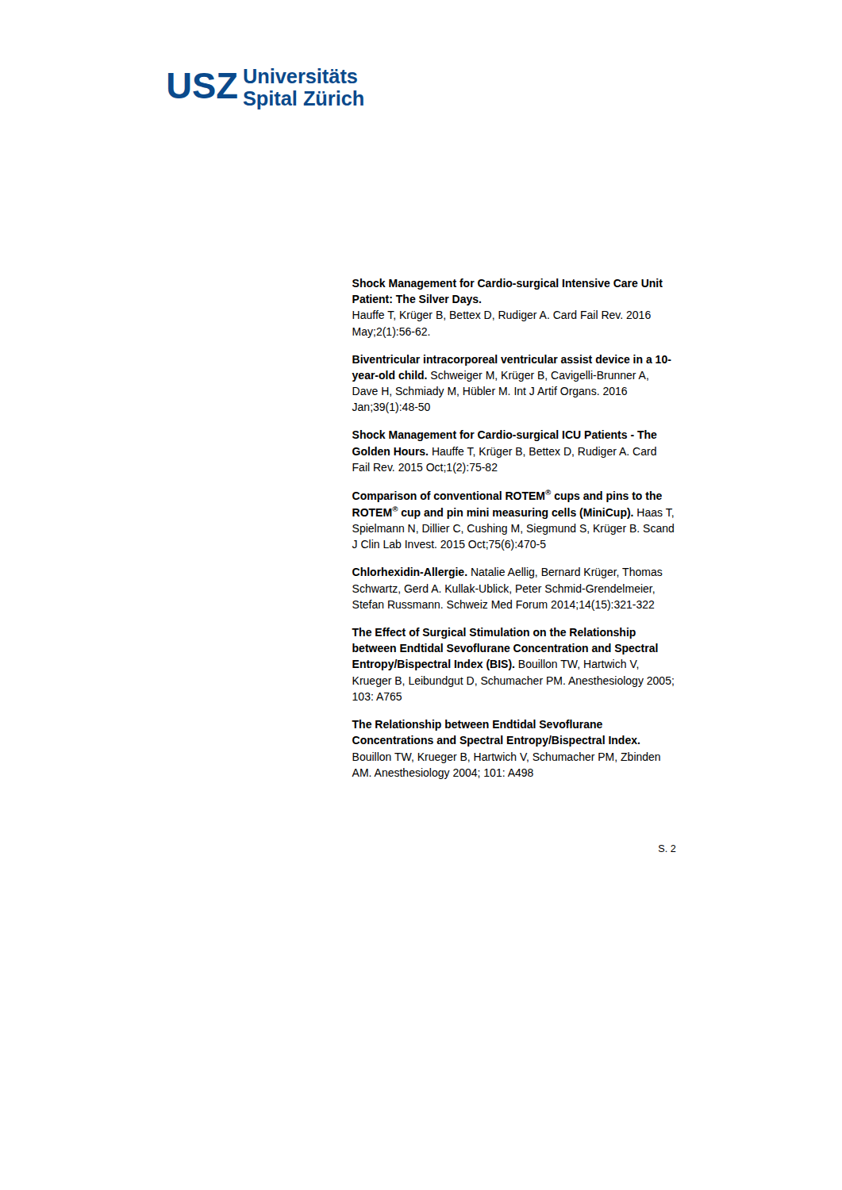USZ Universitäts
Spital Zürich
Shock Management for Cardio-surgical Intensive Care Unit Patient: The Silver Days.
Hauffe T, Krüger B, Bettex D, Rudiger A. Card Fail Rev. 2016 May;2(1):56-62.
Biventricular intracorporeal ventricular assist device in a 10-year-old child. Schweiger M, Krüger B, Cavigelli-Brunner A, Dave H, Schmiady M, Hübler M. Int J Artif Organs. 2016 Jan;39(1):48-50
Shock Management for Cardio-surgical ICU Patients - The Golden Hours. Hauffe T, Krüger B, Bettex D, Rudiger A. Card Fail Rev. 2015 Oct;1(2):75-82
Comparison of conventional ROTEM® cups and pins to the ROTEM® cup and pin mini measuring cells (MiniCup). Haas T, Spielmann N, Dillier C, Cushing M, Siegmund S, Krüger B. Scand J Clin Lab Invest. 2015 Oct;75(6):470-5
Chlorhexidin-Allergie. Natalie Aellig, Bernard Krüger, Thomas Schwartz, Gerd A. Kullak-Ublick, Peter Schmid-Grendelmeier, Stefan Russmann. Schweiz Med Forum 2014;14(15):321-322
The Effect of Surgical Stimulation on the Relationship between Endtidal Sevoflurane Concentration and Spectral Entropy/Bispectral Index (BIS). Bouillon TW, Hartwich V, Krueger B, Leibundgut D, Schumacher PM. Anesthesiology 2005; 103: A765
The Relationship between Endtidal Sevoflurane Concentrations and Spectral Entropy/Bispectral Index. Bouillon TW, Krueger B, Hartwich V, Schumacher PM, Zbinden AM. Anesthesiology 2004; 101: A498
S. 2